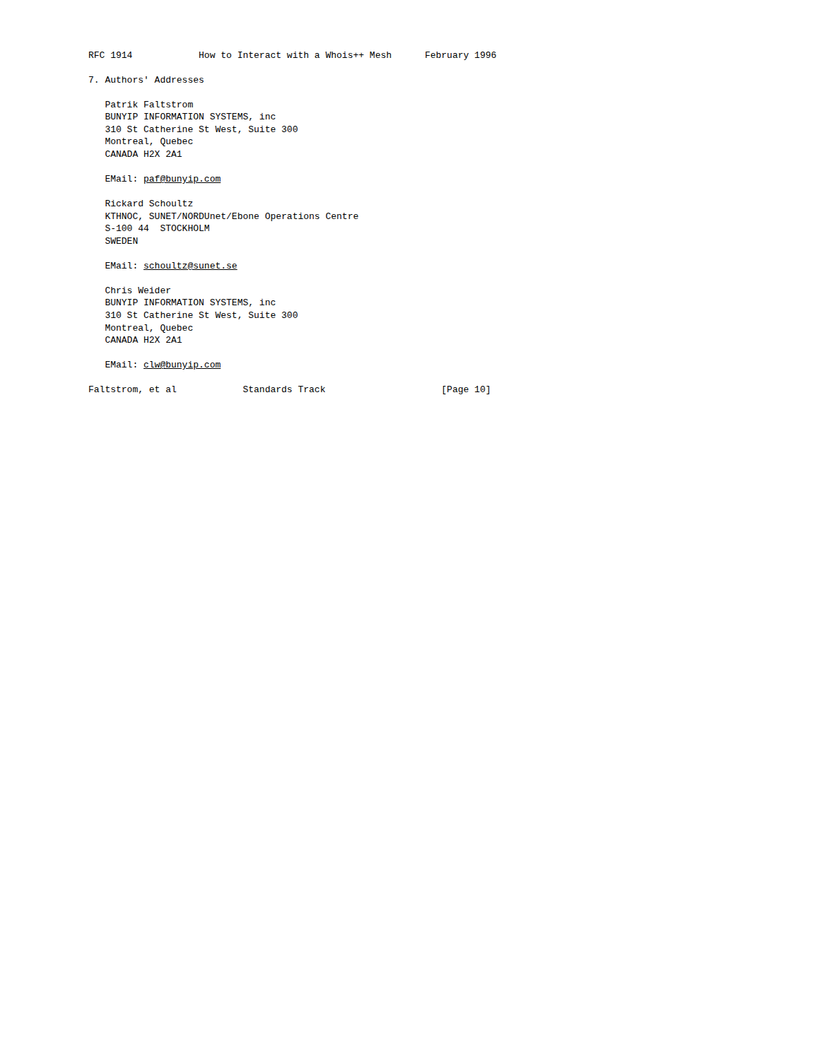RFC 1914            How to Interact with a Whois++ Mesh      February 1996
7. Authors' Addresses
Patrik Faltstrom BUNYIP INFORMATION SYSTEMS, inc 310 St Catherine St West, Suite 300 Montreal, Quebec CANADA H2X 2A1 EMail: paf@bunyip.com Rickard Schoultz KTHNOC, SUNET/NORDUnet/Ebone Operations Centre S-100 44 STOCKHOLM SWEDEN EMail: schoultz@sunet.se Chris Weider BUNYIP INFORMATION SYSTEMS, inc 310 St Catherine St West, Suite 300 Montreal, Quebec CANADA H2X 2A1 EMail: clw@bunyip.com
Faltstrom, et al            Standards Track                     [Page 10]